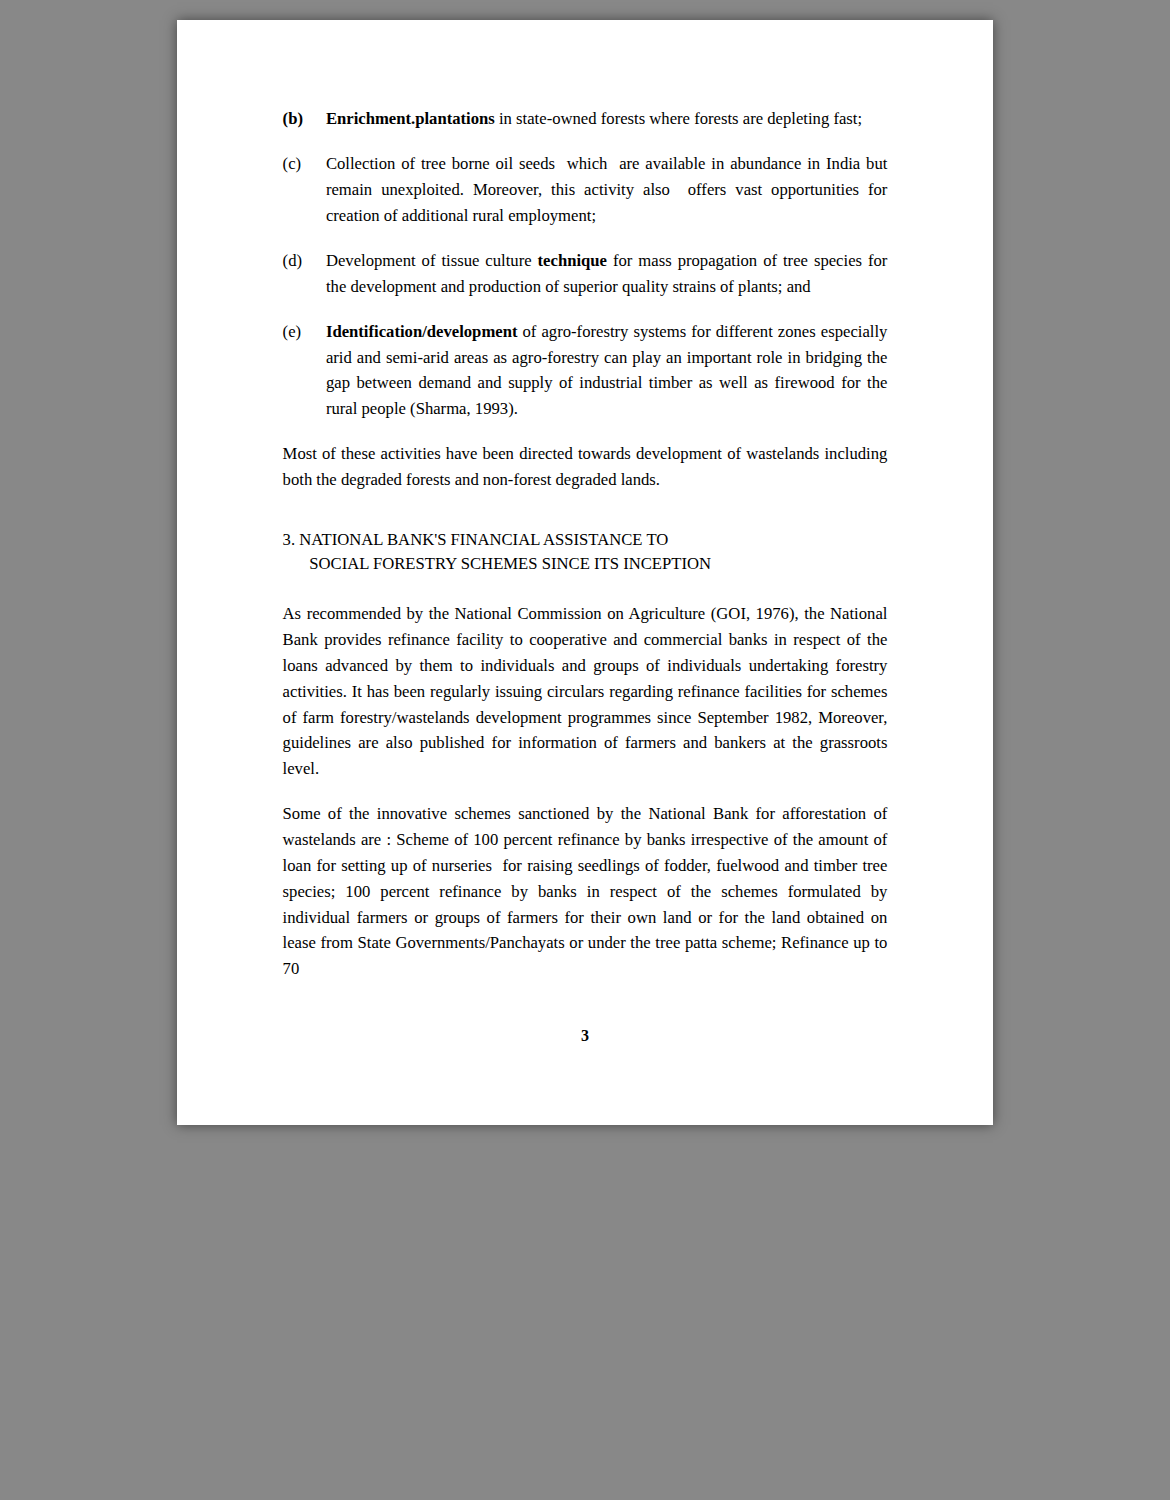(b) Enrichment.plantations in state-owned forests where forests are depleting fast;
(c) Collection of tree borne oil seeds which are available in abundance in India but remain unexploited. Moreover, this activity also offers vast opportunities for creation of additional rural employment;
(d) Development of tissue culture technique for mass propagation of tree species for the development and production of superior quality strains of plants; and
(e) Identification/development of agro-forestry systems for different zones especially arid and semi-arid areas as agro-forestry can play an important role in bridging the gap between demand and supply of industrial timber as well as firewood for the rural people (Sharma, 1993).
Most of these activities have been directed towards development of wastelands including both the degraded forests and non-forest degraded lands.
3. NATIONAL BANK'S FINANCIAL ASSISTANCE TO SOCIAL FORESTRY SCHEMES SINCE ITS INCEPTION
As recommended by the National Commission on Agriculture (GOI, 1976), the National Bank provides refinance facility to cooperative and commercial banks in respect of the loans advanced by them to individuals and groups of individuals undertaking forestry activities. It has been regularly issuing circulars regarding refinance facilities for schemes of farm forestry/wastelands development programmes since September 1982, Moreover, guidelines are also published for information of farmers and bankers at the grassroots level.
Some of the innovative schemes sanctioned by the National Bank for afforestation of wastelands are : Scheme of 100 percent refinance by banks irrespective of the amount of loan for setting up of nurseries for raising seedlings of fodder, fuelwood and timber tree species; 100 percent refinance by banks in respect of the schemes formulated by individual farmers or groups of farmers for their own land or for the land obtained on lease from State Governments/Panchayats or under the tree patta scheme; Refinance up to 70
3